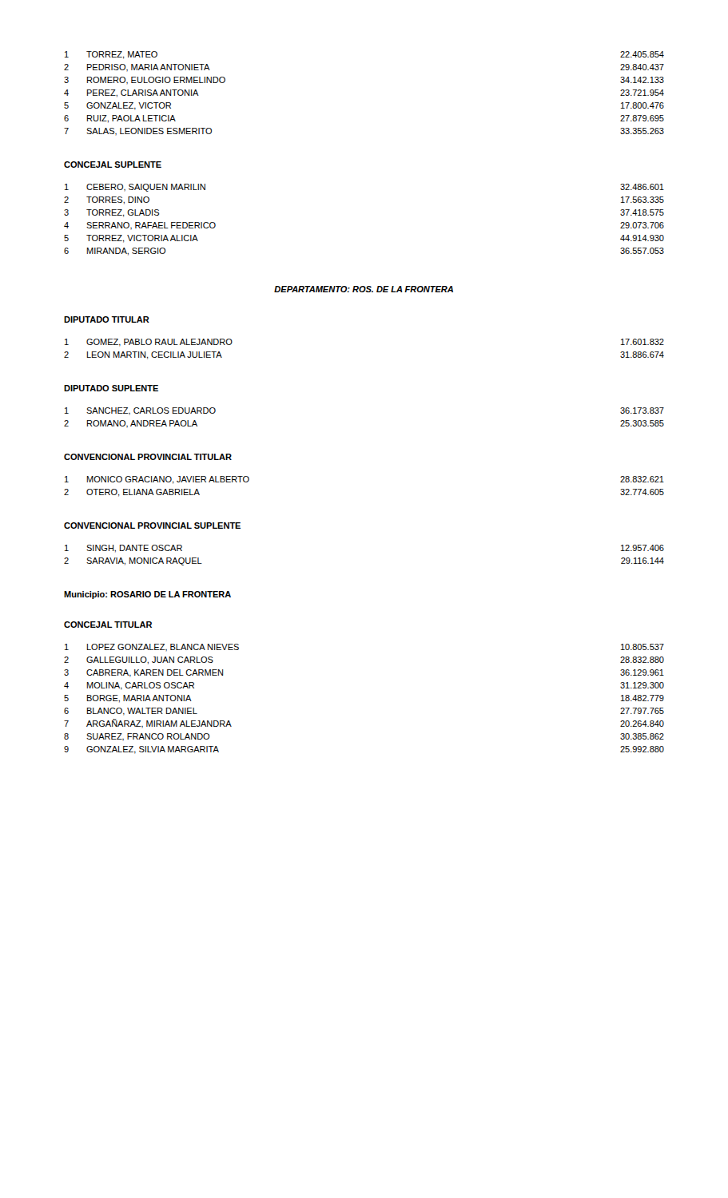| 1 | TORREZ, MATEO | 22.405.854 |
| 2 | PEDRISO, MARIA ANTONIETA | 29.840.437 |
| 3 | ROMERO, EULOGIO ERMELINDO | 34.142.133 |
| 4 | PEREZ, CLARISA ANTONIA | 23.721.954 |
| 5 | GONZALEZ, VICTOR | 17.800.476 |
| 6 | RUIZ, PAOLA LETICIA | 27.879.695 |
| 7 | SALAS, LEONIDES ESMERITO | 33.355.263 |
CONCEJAL SUPLENTE
| 1 | CEBERO, SAIQUEN MARILIN | 32.486.601 |
| 2 | TORRES, DINO | 17.563.335 |
| 3 | TORREZ, GLADIS | 37.418.575 |
| 4 | SERRANO, RAFAEL FEDERICO | 29.073.706 |
| 5 | TORREZ, VICTORIA ALICIA | 44.914.930 |
| 6 | MIRANDA, SERGIO | 36.557.053 |
DEPARTAMENTO: ROS. DE LA FRONTERA
DIPUTADO TITULAR
| 1 | GOMEZ, PABLO RAUL ALEJANDRO | 17.601.832 |
| 2 | LEON MARTIN, CECILIA JULIETA | 31.886.674 |
DIPUTADO SUPLENTE
| 1 | SANCHEZ, CARLOS EDUARDO | 36.173.837 |
| 2 | ROMANO, ANDREA PAOLA | 25.303.585 |
CONVENCIONAL PROVINCIAL TITULAR
| 1 | MONICO GRACIANO, JAVIER ALBERTO | 28.832.621 |
| 2 | OTERO, ELIANA GABRIELA | 32.774.605 |
CONVENCIONAL PROVINCIAL SUPLENTE
| 1 | SINGH, DANTE OSCAR | 12.957.406 |
| 2 | SARAVIA, MONICA RAQUEL | 29.116.144 |
Municipio: ROSARIO DE LA FRONTERA
CONCEJAL TITULAR
| 1 | LOPEZ GONZALEZ, BLANCA NIEVES | 10.805.537 |
| 2 | GALLEGUILLO, JUAN CARLOS | 28.832.880 |
| 3 | CABRERA, KAREN DEL CARMEN | 36.129.961 |
| 4 | MOLINA, CARLOS OSCAR | 31.129.300 |
| 5 | BORGE, MARIA ANTONIA | 18.482.779 |
| 6 | BLANCO, WALTER DANIEL | 27.797.765 |
| 7 | ARGAÑARAZ, MIRIAM ALEJANDRA | 20.264.840 |
| 8 | SUAREZ, FRANCO ROLANDO | 30.385.862 |
| 9 | GONZALEZ, SILVIA MARGARITA | 25.992.880 |